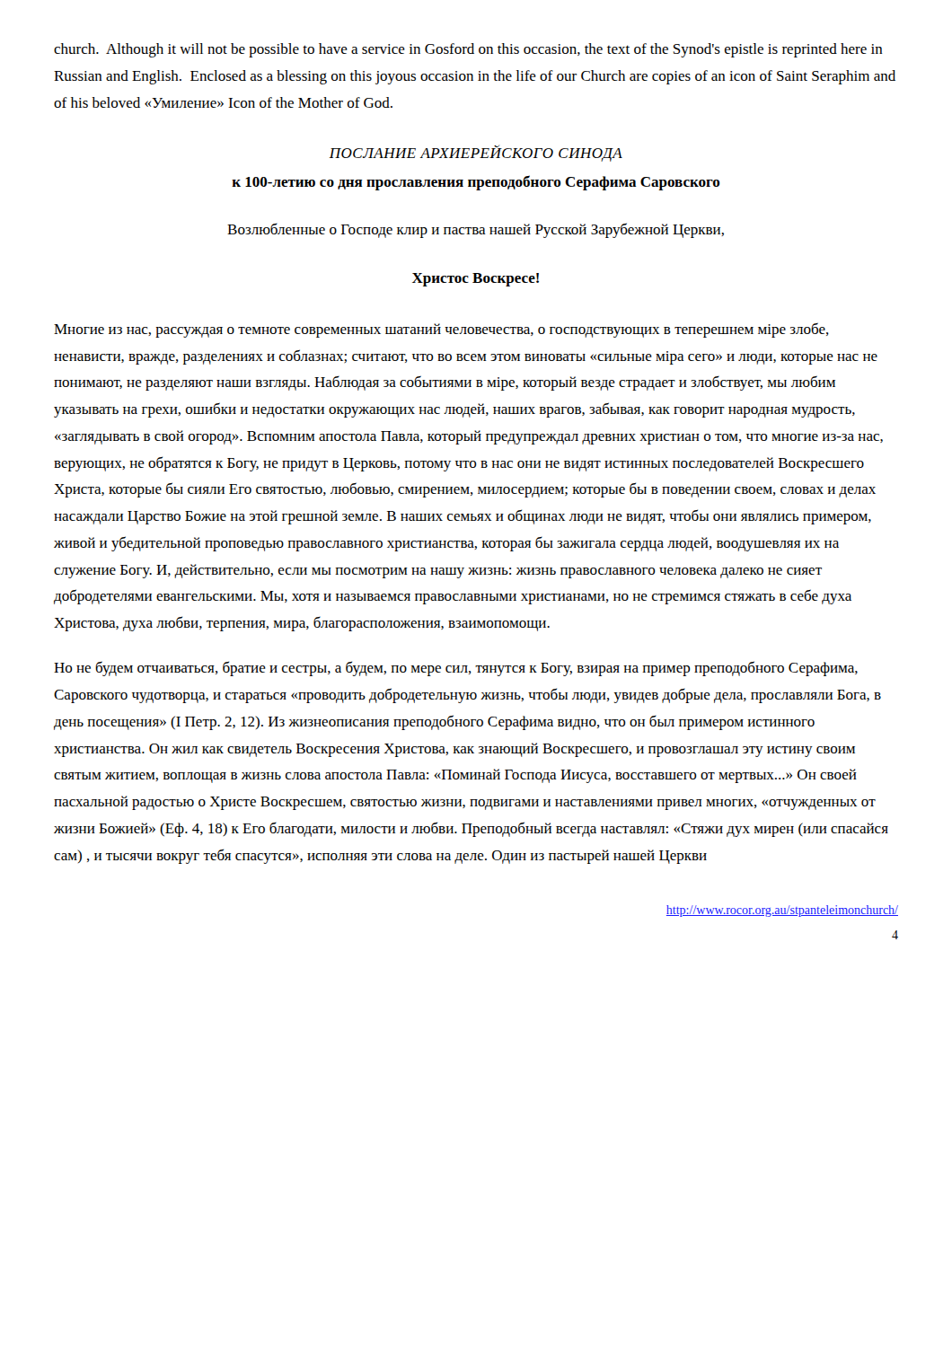church. Although it will not be possible to have a service in Gosford on this occasion, the text of the Synod's epistle is reprinted here in Russian and English. Enclosed as a blessing on this joyous occasion in the life of our Church are copies of an icon of Saint Seraphim and of his beloved «Умиление» Icon of the Mother of God.
ПОСЛАНИЕ АРХИЕРЕЙСКОГО СИНОДА
к 100-летию со дня прославления преподобного Серафима Саровского
Возлюбленные о Господе клир и паства нашей Русской Зарубежной Церкви,
Христос Воскресе!
Многие из нас, рассуждая о темноте современных шатаний человечества, о господствующих в теперешнем мiре злобе, ненависти, вражде, разделениях и соблазнах; считают, что во всем этом виноваты «сильные мiра сего» и люди, которые нас не понимают, не разделяют наши взгляды. Наблюдая за событиями в мiре, который везде страдает и злобствует, мы любим указывать на грехи, ошибки и недостатки окружающих нас людей, наших врагов, забывая, как говорит народная мудрость, «заглядывать в свой огород». Вспомним апостола Павла, который предупреждал древних христиан о том, что многие из-за нас, верующих, не обратятся к Богу, не придут в Церковь, потому что в нас они не видят истинных последователей Воскресшего Христа, которые бы сияли Его святостью, любовью, смирением, милосердием; которые бы в поведении своем, словах и делах насаждали Царство Божие на этой грешной земле. В наших семьях и общинах люди не видят, чтобы они являлись примером, живой и убедительной проповедью православного христианства, которая бы зажигала сердца людей, воодушевляя их на служение Богу. И, действительно, если мы посмотрим на нашу жизнь: жизнь православного человека далеко не сияет добродетелями евангельскими. Мы, хотя и называемся православными христианами, но не стремимся стяжать в себе духа Христова, духа любви, терпения, мира, благорасположения, взаимопомощи.
Но не будем отчаиваться, братие и сестры, а будем, по мере сил, тянутся к Богу, взирая на пример преподобного Серафима, Саровского чудотворца, и стараться «проводить добродетельную жизнь, чтобы люди, увидев добрые дела, прославляли Бога, в день посещения» (I Петр. 2, 12). Из жизнеописания преподобного Серафима видно, что он был примером истинного христианства. Он жил как свидетель Воскресения Христова, как знающий Воскресшего, и провозглашал эту истину своим святым житием, воплощая в жизнь слова апостола Павла: «Поминай Господа Иисуса, восставшего от мертвых...» Он своей пасхальной радостью о Христе Воскресшем, святостью жизни, подвигами и наставлениями привел многих, «отчужденных от жизни Божией» (Еф. 4, 18) к Его благодати, милости и любви. Преподобный всегда наставлял: «Стяжи дух мирен (или спасайся сам) , и тысячи вокруг тебя спасутся», исполняя эти слова на деле. Один из пастырей нашей Церкви
http://www.rocor.org.au/stpanteleimonchurch/
4